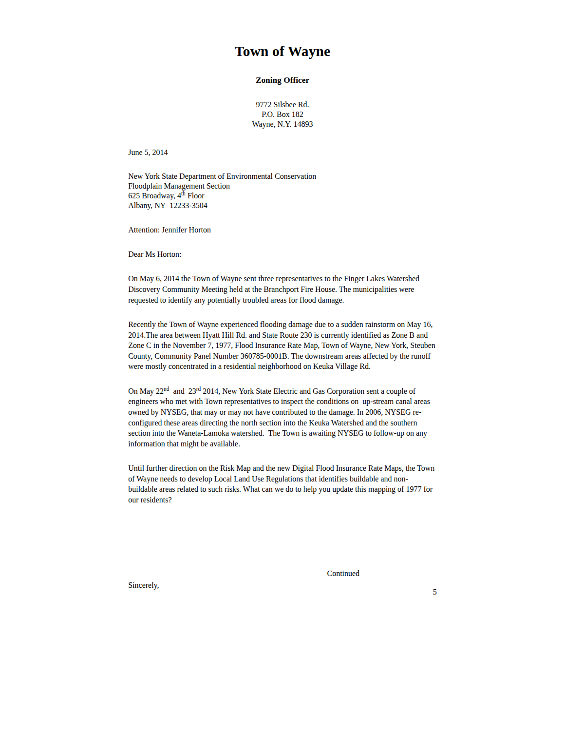Town of Wayne
Zoning Officer
9772 Silsbee Rd.
P.O. Box 182
Wayne, N.Y. 14893
June 5, 2014
New York State Department of Environmental Conservation
Floodplain Management Section
625 Broadway, 4th Floor
Albany, NY 12233-3504
Attention: Jennifer Horton
Dear Ms Horton:
On May 6, 2014 the Town of Wayne sent three representatives to the Finger Lakes Watershed Discovery Community Meeting held at the Branchport Fire House. The municipalities were requested to identify any potentially troubled areas for flood damage.
Recently the Town of Wayne experienced flooding damage due to a sudden rainstorm on May 16, 2014.The area between Hyatt Hill Rd. and State Route 230 is currently identified as Zone B and Zone C in the November 7, 1977, Flood Insurance Rate Map, Town of Wayne, New York, Steuben County, Community Panel Number 360785-0001B. The downstream areas affected by the runoff were mostly concentrated in a residential neighborhood on Keuka Village Rd.
On May 22nd and 23rd 2014, New York State Electric and Gas Corporation sent a couple of engineers who met with Town representatives to inspect the conditions on up-stream canal areas owned by NYSEG, that may or may not have contributed to the damage. In 2006, NYSEG re-configured these areas directing the north section into the Keuka Watershed and the southern section into the Waneta-Lamoka watershed. The Town is awaiting NYSEG to follow-up on any information that might be available.
Until further direction on the Risk Map and the new Digital Flood Insurance Rate Maps, the Town of Wayne needs to develop Local Land Use Regulations that identifies buildable and non-buildable areas related to such risks. What can we do to help you update this mapping of 1977 for our residents?
Continued
Sincerely,
5